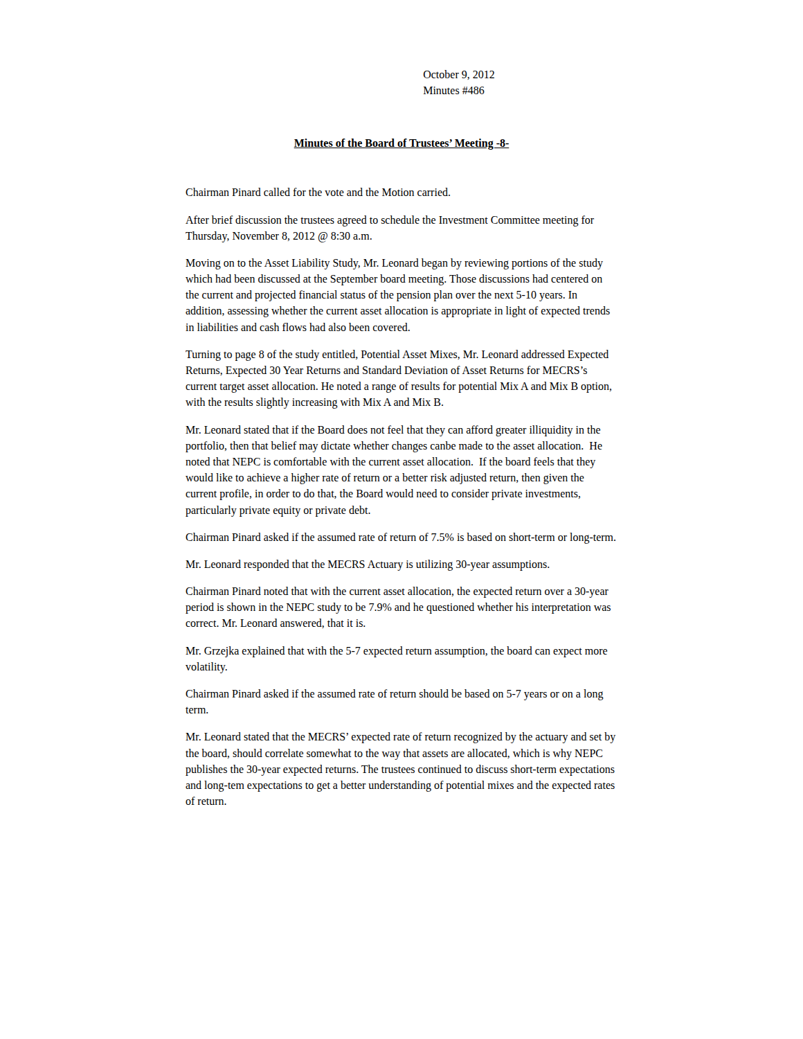October 9, 2012
Minutes #486
Minutes of the Board of Trustees’ Meeting -8-
Chairman Pinard called for the vote and the Motion carried.
After brief discussion the trustees agreed to schedule the Investment Committee meeting for Thursday, November 8, 2012 @ 8:30 a.m.
Moving on to the Asset Liability Study, Mr. Leonard began by reviewing portions of the study which had been discussed at the September board meeting. Those discussions had centered on the current and projected financial status of the pension plan over the next 5-10 years. In addition, assessing whether the current asset allocation is appropriate in light of expected trends in liabilities and cash flows had also been covered.
Turning to page 8 of the study entitled, Potential Asset Mixes, Mr. Leonard addressed Expected Returns, Expected 30 Year Returns and Standard Deviation of Asset Returns for MECRS’s current target asset allocation. He noted a range of results for potential Mix A and Mix B option, with the results slightly increasing with Mix A and Mix B.
Mr. Leonard stated that if the Board does not feel that they can afford greater illiquidity in the portfolio, then that belief may dictate whether changes canbe made to the asset allocation. He noted that NEPC is comfortable with the current asset allocation. If the board feels that they would like to achieve a higher rate of return or a better risk adjusted return, then given the current profile, in order to do that, the Board would need to consider private investments, particularly private equity or private debt.
Chairman Pinard asked if the assumed rate of return of 7.5% is based on short-term or long-term.
Mr. Leonard responded that the MECRS Actuary is utilizing 30-year assumptions.
Chairman Pinard noted that with the current asset allocation, the expected return over a 30-year period is shown in the NEPC study to be 7.9% and he questioned whether his interpretation was correct. Mr. Leonard answered, that it is.
Mr. Grzejka explained that with the 5-7 expected return assumption, the board can expect more volatility.
Chairman Pinard asked if the assumed rate of return should be based on 5-7 years or on a long term.
Mr. Leonard stated that the MECRS’ expected rate of return recognized by the actuary and set by the board, should correlate somewhat to the way that assets are allocated, which is why NEPC publishes the 30-year expected returns. The trustees continued to discuss short-term expectations and long-tem expectations to get a better understanding of potential mixes and the expected rates of return.